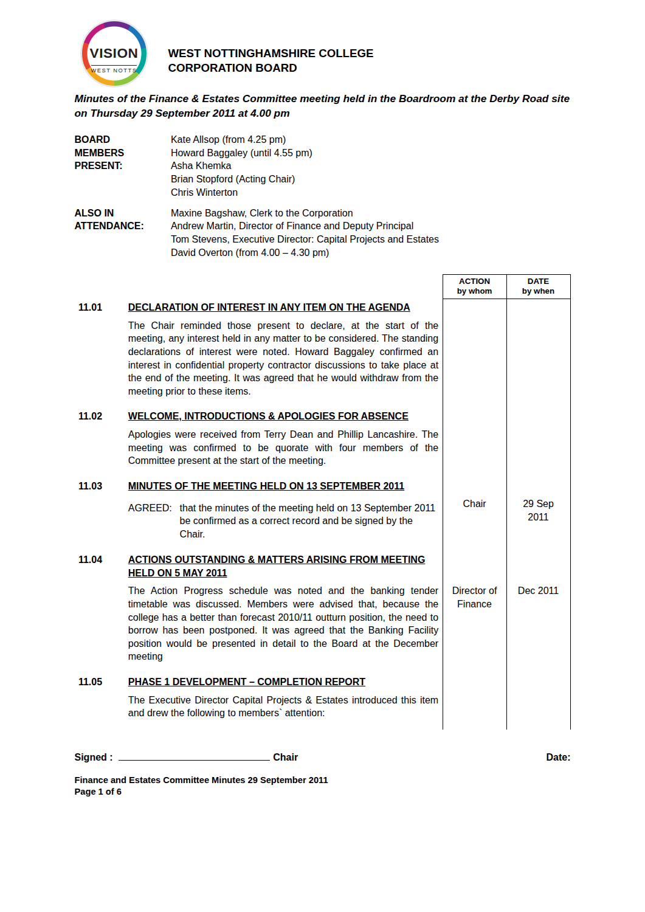VISION
WEST NOTTS
WEST NOTTINGHAMSHIRE COLLEGE
CORPORATION BOARD
Minutes of the Finance & Estates Committee meeting held in the Boardroom at the Derby Road site on Thursday 29 September 2011 at 4.00 pm
| BOARD MEMBERS PRESENT: | Kate Allsop (from 4.25 pm) Howard Baggaley (until 4.55 pm) Asha Khemka Brian Stopford (Acting Chair) Chris Winterton |
| ALSO IN ATTENDANCE: | Maxine Bagshaw, Clerk to the Corporation Andrew Martin, Director of Finance and Deputy Principal Tom Stevens, Executive Director: Capital Projects and Estates David Overton (from 4.00 – 4.30 pm) |
| | | ACTION by whom | DATE by when |
| --- | --- | --- | --- |
| 11.01 | DECLARATION OF INTEREST IN ANY ITEM ON THE AGENDA | | |
| | The Chair reminded those present to declare, at the start of the meeting, any interest held in any matter to be considered. The standing declarations of interest were noted. Howard Baggaley confirmed an interest in confidential property contractor discussions to take place at the end of the meeting. It was agreed that he would withdraw from the meeting prior to these items. | | |
| 11.02 | WELCOME, INTRODUCTIONS & APOLOGIES FOR ABSENCE | | |
| | Apologies were received from Terry Dean and Phillip Lancashire. The meeting was confirmed to be quorate with four members of the Committee present at the start of the meeting. | | |
| 11.03 | MINUTES OF THE MEETING HELD ON 13 SEPTEMBER 2011 | | |
| | AGREED: that the minutes of the meeting held on 13 September 2011 be confirmed as a correct record and be signed by the Chair. | Chair | 29 Sep 2011 |
| 11.04 | ACTIONS OUTSTANDING & MATTERS ARISING FROM MEETING HELD ON 5 MAY 2011 | | |
| | The Action Progress schedule was noted and the banking tender timetable was discussed. Members were advised that, because the college has a better than forecast 2010/11 outturn position, the need to borrow has been postponed. It was agreed that the Banking Facility position would be presented in detail to the Board at the December meeting | Director of Finance | Dec 2011 |
| 11.05 | PHASE 1 DEVELOPMENT – COMPLETION REPORT | | |
| | The Executive Director Capital Projects & Estates introduced this item and drew the following to members` attention: | | |
Signed : Chair
Date:
Finance and Estates Committee Minutes 29 September 2011
Page 1 of 6